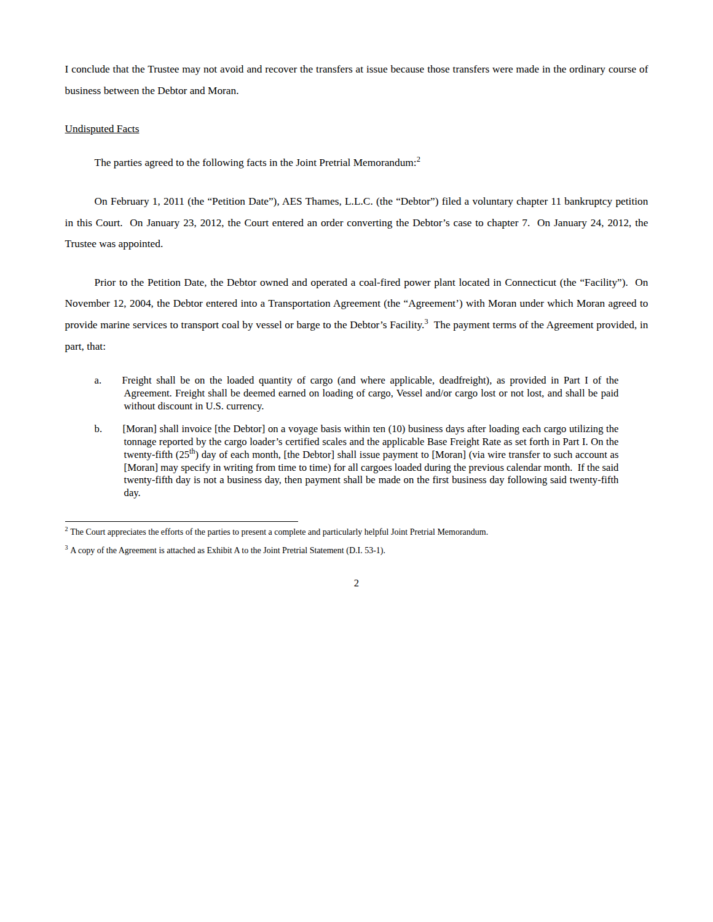I conclude that the Trustee may not avoid and recover the transfers at issue because those transfers were made in the ordinary course of business between the Debtor and Moran.
Undisputed Facts
The parties agreed to the following facts in the Joint Pretrial Memorandum:2
On February 1, 2011 (the “Petition Date”), AES Thames, L.L.C. (the “Debtor”) filed a voluntary chapter 11 bankruptcy petition in this Court. On January 23, 2012, the Court entered an order converting the Debtor’s case to chapter 7. On January 24, 2012, the Trustee was appointed.
Prior to the Petition Date, the Debtor owned and operated a coal-fired power plant located in Connecticut (the “Facility”). On November 12, 2004, the Debtor entered into a Transportation Agreement (the “Agreement’) with Moran under which Moran agreed to provide marine services to transport coal by vessel or barge to the Debtor’s Facility.3 The payment terms of the Agreement provided, in part, that:
a.  Freight shall be on the loaded quantity of cargo (and where applicable, deadfreight), as provided in Part I of the Agreement. Freight shall be deemed earned on loading of cargo, Vessel and/or cargo lost or not lost, and shall be paid without discount in U.S. currency.
b.  [Moran] shall invoice [the Debtor] on a voyage basis within ten (10) business days after loading each cargo utilizing the tonnage reported by the cargo loader’s certified scales and the applicable Base Freight Rate as set forth in Part I. On the twenty-fifth (25th) day of each month, [the Debtor] shall issue payment to [Moran] (via wire transfer to such account as [Moran] may specify in writing from time to time) for all cargoes loaded during the previous calendar month. If the said twenty-fifth day is not a business day, then payment shall be made on the first business day following said twenty-fifth day.
2 The Court appreciates the efforts of the parties to present a complete and particularly helpful Joint Pretrial Memorandum.
3 A copy of the Agreement is attached as Exhibit A to the Joint Pretrial Statement (D.I. 53-1).
2